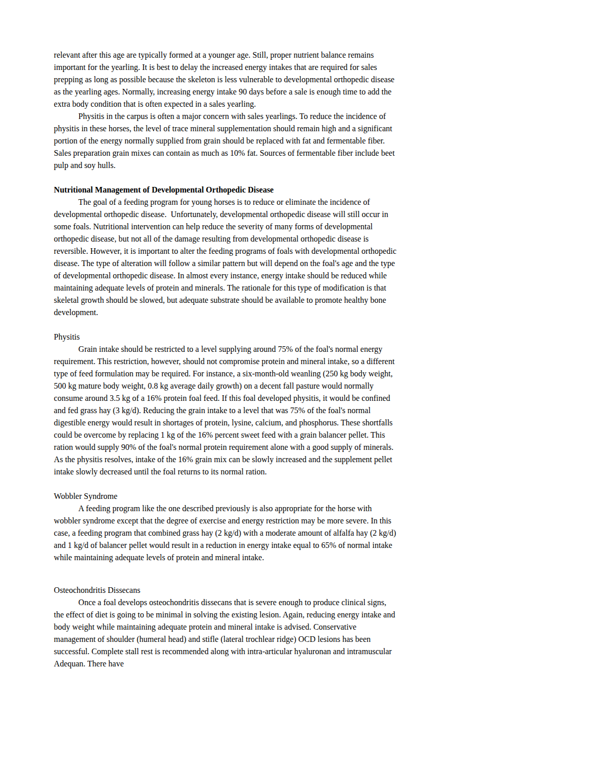relevant after this age are typically formed at a younger age. Still, proper nutrient balance remains important for the yearling. It is best to delay the increased energy intakes that are required for sales prepping as long as possible because the skeleton is less vulnerable to developmental orthopedic disease as the yearling ages. Normally, increasing energy intake 90 days before a sale is enough time to add the extra body condition that is often expected in a sales yearling.
Physitis in the carpus is often a major concern with sales yearlings. To reduce the incidence of physitis in these horses, the level of trace mineral supplementation should remain high and a significant portion of the energy normally supplied from grain should be replaced with fat and fermentable fiber. Sales preparation grain mixes can contain as much as 10% fat. Sources of fermentable fiber include beet pulp and soy hulls.
Nutritional Management of Developmental Orthopedic Disease
The goal of a feeding program for young horses is to reduce or eliminate the incidence of developmental orthopedic disease. Unfortunately, developmental orthopedic disease will still occur in some foals. Nutritional intervention can help reduce the severity of many forms of developmental orthopedic disease, but not all of the damage resulting from developmental orthopedic disease is reversible. However, it is important to alter the feeding programs of foals with developmental orthopedic disease. The type of alteration will follow a similar pattern but will depend on the foal's age and the type of developmental orthopedic disease. In almost every instance, energy intake should be reduced while maintaining adequate levels of protein and minerals. The rationale for this type of modification is that skeletal growth should be slowed, but adequate substrate should be available to promote healthy bone development.
Physitis
Grain intake should be restricted to a level supplying around 75% of the foal's normal energy requirement. This restriction, however, should not compromise protein and mineral intake, so a different type of feed formulation may be required. For instance, a six-month-old weanling (250 kg body weight, 500 kg mature body weight, 0.8 kg average daily growth) on a decent fall pasture would normally consume around 3.5 kg of a 16% protein foal feed. If this foal developed physitis, it would be confined and fed grass hay (3 kg/d). Reducing the grain intake to a level that was 75% of the foal's normal digestible energy would result in shortages of protein, lysine, calcium, and phosphorus. These shortfalls could be overcome by replacing 1 kg of the 16% percent sweet feed with a grain balancer pellet. This ration would supply 90% of the foal's normal protein requirement alone with a good supply of minerals. As the physitis resolves, intake of the 16% grain mix can be slowly increased and the supplement pellet intake slowly decreased until the foal returns to its normal ration.
Wobbler Syndrome
A feeding program like the one described previously is also appropriate for the horse with wobbler syndrome except that the degree of exercise and energy restriction may be more severe. In this case, a feeding program that combined grass hay (2 kg/d) with a moderate amount of alfalfa hay (2 kg/d) and 1 kg/d of balancer pellet would result in a reduction in energy intake equal to 65% of normal intake while maintaining adequate levels of protein and mineral intake.
Osteochondritis Dissecans
Once a foal develops osteochondritis dissecans that is severe enough to produce clinical signs, the effect of diet is going to be minimal in solving the existing lesion. Again, reducing energy intake and body weight while maintaining adequate protein and mineral intake is advised. Conservative management of shoulder (humeral head) and stifle (lateral trochlear ridge) OCD lesions has been successful. Complete stall rest is recommended along with intra-articular hyaluronan and intramuscular Adequan. There have